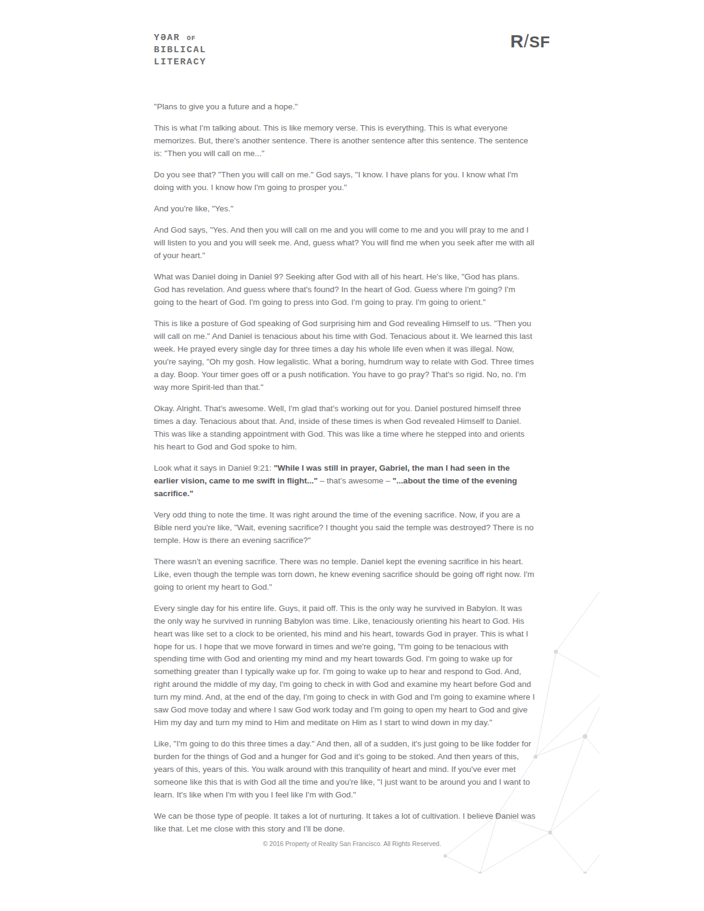YӘAR OF
BIBLICAL
LITERACY
R/SF
"Plans to give you a future and a hope."
This is what I'm talking about. This is like memory verse. This is everything. This is what everyone memorizes. But, there's another sentence. There is another sentence after this sentence. The sentence is: "Then you will call on me..."
Do you see that? "Then you will call on me." God says, "I know. I have plans for you. I know what I'm doing with you. I know how I'm going to prosper you."
And you're like, "Yes."
And God says, "Yes. And then you will call on me and you will come to me and you will pray to me and I will listen to you and you will seek me. And, guess what? You will find me when you seek after me with all of your heart."
What was Daniel doing in Daniel 9? Seeking after God with all of his heart. He's like, "God has plans. God has revelation. And guess where that's found? In the heart of God. Guess where I'm going? I'm going to the heart of God. I'm going to press into God. I'm going to pray. I'm going to orient."
This is like a posture of God speaking of God surprising him and God revealing Himself to us. "Then you will call on me." And Daniel is tenacious about his time with God. Tenacious about it. We learned this last week. He prayed every single day for three times a day his whole life even when it was illegal. Now, you're saying, "Oh my gosh. How legalistic. What a boring, humdrum way to relate with God. Three times a day. Boop. Your timer goes off or a push notification. You have to go pray? That's so rigid. No, no. I'm way more Spirit-led than that."
Okay. Alright. That's awesome. Well, I'm glad that's working out for you. Daniel postured himself three times a day. Tenacious about that. And, inside of these times is when God revealed Himself to Daniel. This was like a standing appointment with God. This was like a time where he stepped into and orients his heart to God and God spoke to him.
Look what it says in Daniel 9:21: "While I was still in prayer, Gabriel, the man I had seen in the earlier vision, came to me swift in flight..." – that's awesome – "...about the time of the evening sacrifice."
Very odd thing to note the time. It was right around the time of the evening sacrifice. Now, if you are a Bible nerd you're like, "Wait, evening sacrifice? I thought you said the temple was destroyed? There is no temple. How is there an evening sacrifice?"
There wasn't an evening sacrifice. There was no temple. Daniel kept the evening sacrifice in his heart. Like, even though the temple was torn down, he knew evening sacrifice should be going off right now. I'm going to orient my heart to God."
Every single day for his entire life. Guys, it paid off. This is the only way he survived in Babylon. It was the only way he survived in running Babylon was time. Like, tenaciously orienting his heart to God. His heart was like set to a clock to be oriented, his mind and his heart, towards God in prayer. This is what I hope for us. I hope that we move forward in times and we're going, "I'm going to be tenacious with spending time with God and orienting my mind and my heart towards God. I'm going to wake up for something greater than I typically wake up for. I'm going to wake up to hear and respond to God. And, right around the middle of my day, I'm going to check in with God and examine my heart before God and turn my mind. And, at the end of the day, I'm going to check in with God and I'm going to examine where I saw God move today and where I saw God work today and I'm going to open my heart to God and give Him my day and turn my mind to Him and meditate on Him as I start to wind down in my day."
Like, "I'm going to do this three times a day." And then, all of a sudden, it's just going to be like fodder for burden for the things of God and a hunger for God and it's going to be stoked. And then years of this, years of this, years of this. You walk around with this tranquility of heart and mind. If you've ever met someone like this that is with God all the time and you're like, "I just want to be around you and I want to learn. It's like when I'm with you I feel like I'm with God."
We can be those type of people. It takes a lot of nurturing. It takes a lot of cultivation. I believe Daniel was like that. Let me close with this story and I'll be done.
© 2016 Property of Reality San Francisco. All Rights Reserved.